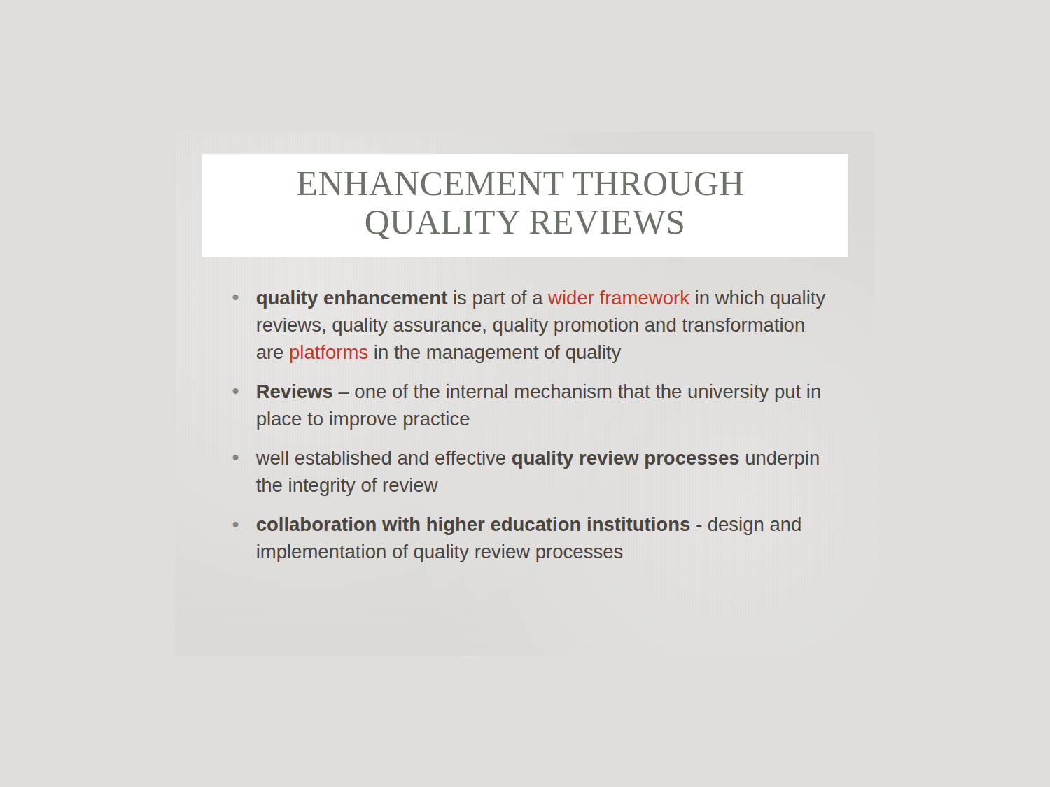Enhancement Through Quality Reviews
quality enhancement is part of a wider framework in which quality reviews, quality assurance, quality promotion and transformation are platforms in the management of quality
Reviews – one of the internal mechanism that the university put in place to improve practice
well established and effective quality review processes underpin the integrity of review
collaboration with higher education institutions - design and implementation of quality review processes